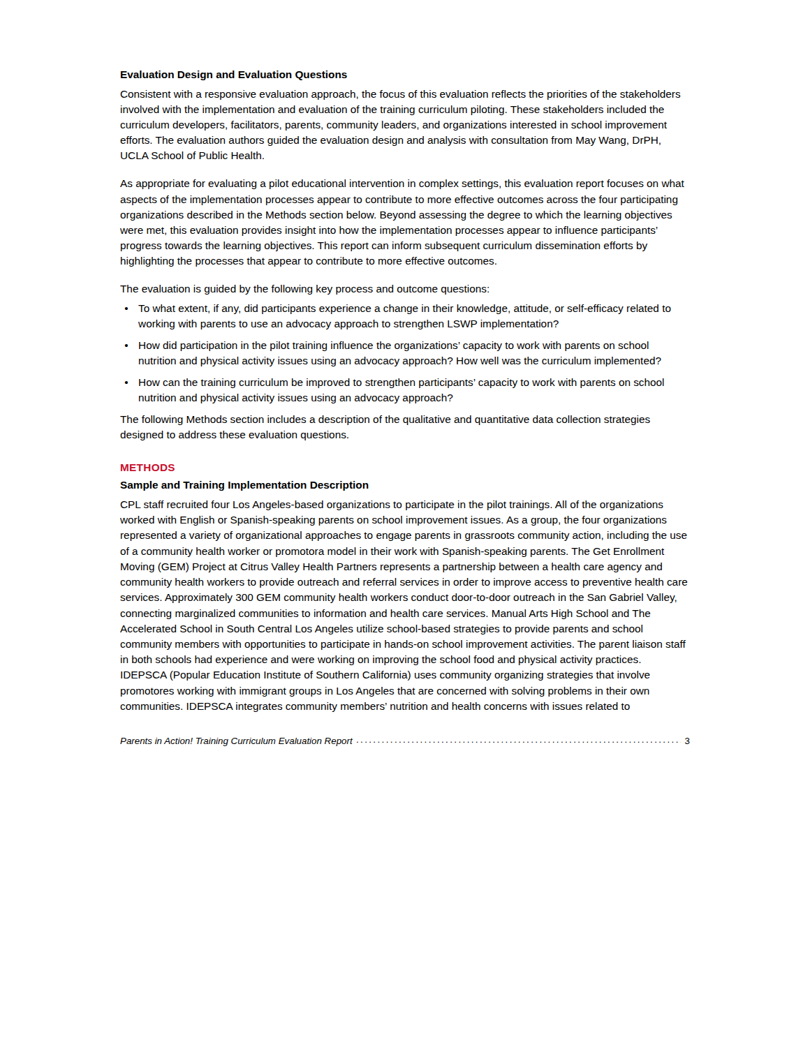Evaluation Design and Evaluation Questions
Consistent with a responsive evaluation approach, the focus of this evaluation reflects the priorities of the stakeholders involved with the implementation and evaluation of the training curriculum piloting. These stakeholders included the curriculum developers, facilitators, parents, community leaders, and organizations interested in school improvement efforts. The evaluation authors guided the evaluation design and analysis with consultation from May Wang, DrPH, UCLA School of Public Health.
As appropriate for evaluating a pilot educational intervention in complex settings, this evaluation report focuses on what aspects of the implementation processes appear to contribute to more effective outcomes across the four participating organizations described in the Methods section below. Beyond assessing the degree to which the learning objectives were met, this evaluation provides insight into how the implementation processes appear to influence participants’ progress towards the learning objectives. This report can inform subsequent curriculum dissemination efforts by highlighting the processes that appear to contribute to more effective outcomes.
The evaluation is guided by the following key process and outcome questions:
To what extent, if any, did participants experience a change in their knowledge, attitude, or self-efficacy related to working with parents to use an advocacy approach to strengthen LSWP implementation?
How did participation in the pilot training influence the organizations’ capacity to work with parents on school nutrition and physical activity issues using an advocacy approach? How well was the curriculum implemented?
How can the training curriculum be improved to strengthen participants’ capacity to work with parents on school nutrition and physical activity issues using an advocacy approach?
The following Methods section includes a description of the qualitative and quantitative data collection strategies designed to address these evaluation questions.
METHODS
Sample and Training Implementation Description
CPL staff recruited four Los Angeles-based organizations to participate in the pilot trainings. All of the organizations worked with English or Spanish-speaking parents on school improvement issues. As a group, the four organizations represented a variety of organizational approaches to engage parents in grassroots community action, including the use of a community health worker or promotora model in their work with Spanish-speaking parents. The Get Enrollment Moving (GEM) Project at Citrus Valley Health Partners represents a partnership between a health care agency and community health workers to provide outreach and referral services in order to improve access to preventive health care services. Approximately 300 GEM community health workers conduct door-to-door outreach in the San Gabriel Valley, connecting marginalized communities to information and health care services. Manual Arts High School and The Accelerated School in South Central Los Angeles utilize school-based strategies to provide parents and school community members with opportunities to participate in hands-on school improvement activities. The parent liaison staff in both schools had experience and were working on improving the school food and physical activity practices. IDEPSCA (Popular Education Institute of Southern California) uses community organizing strategies that involve promotores working with immigrant groups in Los Angeles that are concerned with solving problems in their own communities. IDEPSCA integrates community members’ nutrition and health concerns with issues related to
Parents in Action! Training Curriculum Evaluation Report .................................................................................................................. 3